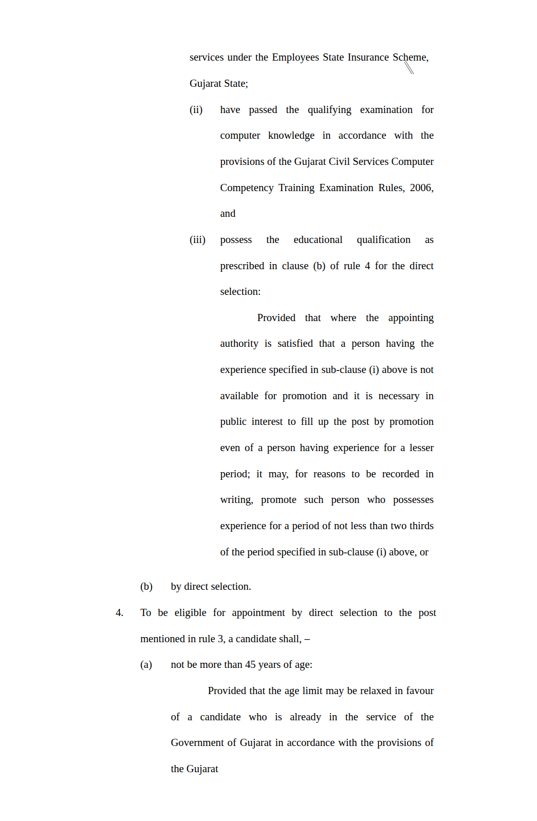services under the Employees State Insurance Scheme, Gujarat State;
(ii) have passed the qualifying examination for computer knowledge in accordance with the provisions of the Gujarat Civil Services Computer Competency Training Examination Rules, 2006, and
(iii) possess the educational qualification as prescribed in clause (b) of rule 4 for the direct selection:
Provided that where the appointing authority is satisfied that a person having the experience specified in sub-clause (i) above is not available for promotion and it is necessary in public interest to fill up the post by promotion even of a person having experience for a lesser period; it may, for reasons to be recorded in writing, promote such person who possesses experience for a period of not less than two thirds of the period specified in sub-clause (i) above, or
(b) by direct selection.
4. To be eligible for appointment by direct selection to the post mentioned in rule 3, a candidate shall, –
(a) not be more than 45 years of age:
Provided that the age limit may be relaxed in favour of a candidate who is already in the service of the Government of Gujarat in accordance with the provisions of the Gujarat